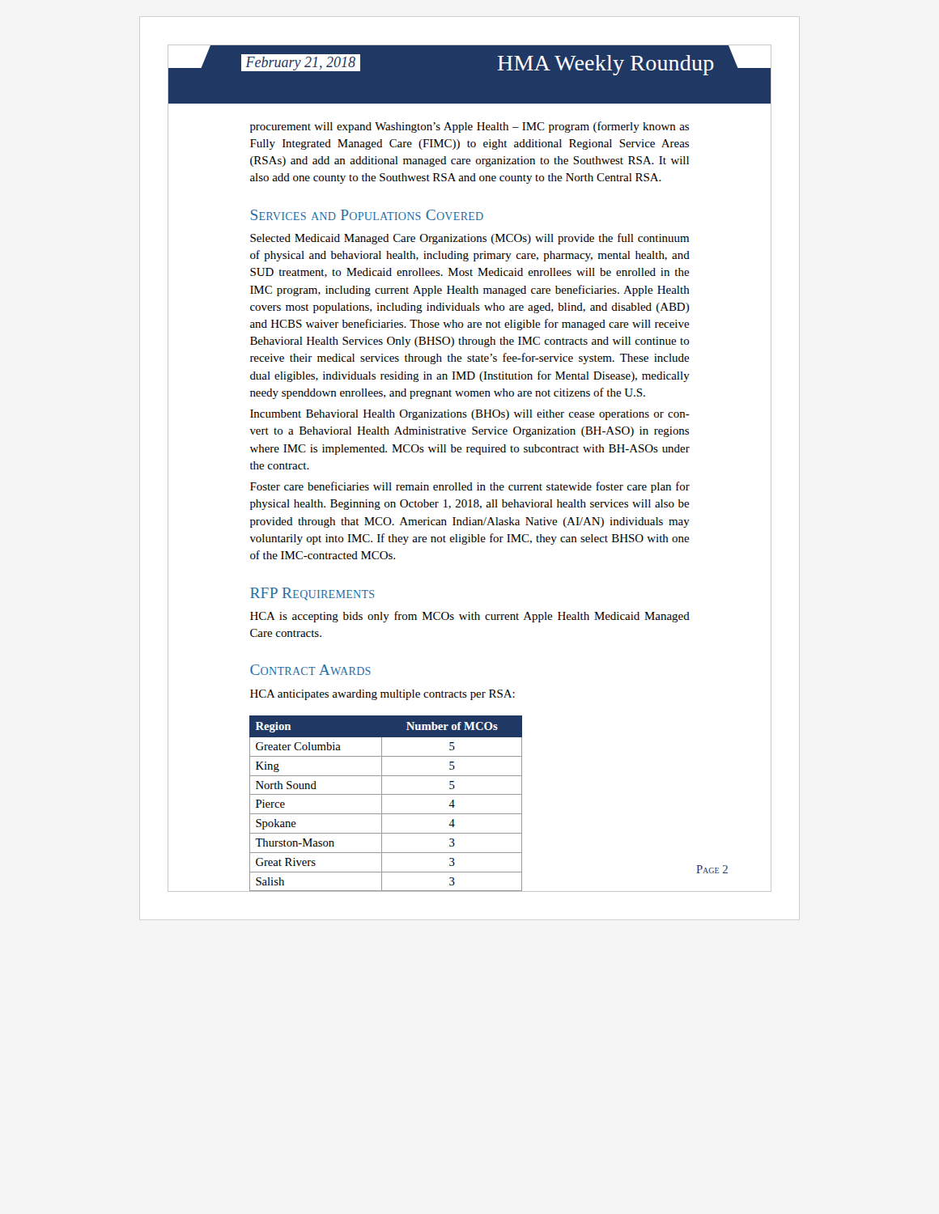February 21, 2018 HMA Weekly Roundup
procurement will expand Washington’s Apple Health – IMC program (formerly known as Fully Integrated Managed Care (FIMC)) to eight additional Regional Service Areas (RSAs) and add an additional managed care organization to the Southwest RSA. It will also add one county to the Southwest RSA and one county to the North Central RSA.
Services and Populations Covered
Selected Medicaid Managed Care Organizations (MCOs) will provide the full continuum of physical and behavioral health, including primary care, pharmacy, mental health, and SUD treatment, to Medicaid enrollees. Most Medicaid enrollees will be enrolled in the IMC program, including current Apple Health managed care beneficiaries. Apple Health covers most populations, including individuals who are aged, blind, and disabled (ABD) and HCBS waiver beneficiaries. Those who are not eligible for managed care will receive Behavioral Health Services Only (BHSO) through the IMC contracts and will continue to receive their medical services through the state’s fee-for-service system. These include dual eligibles, individuals residing in an IMD (Institution for Mental Disease), medically needy spenddown enrollees, and pregnant women who are not citizens of the U.S.
Incumbent Behavioral Health Organizations (BHOs) will either cease operations or convert to a Behavioral Health Administrative Service Organization (BH-ASO) in regions where IMC is implemented. MCOs will be required to subcontract with BH-ASOs under the contract.
Foster care beneficiaries will remain enrolled in the current statewide foster care plan for physical health. Beginning on October 1, 2018, all behavioral health services will also be provided through that MCO. American Indian/Alaska Native (AI/AN) individuals may voluntarily opt into IMC. If they are not eligible for IMC, they can select BHSO with one of the IMC-contracted MCOs.
RFP Requirements
HCA is accepting bids only from MCOs with current Apple Health Medicaid Managed Care contracts.
Contract Awards
HCA anticipates awarding multiple contracts per RSA:
| Region | Number of MCOs |
| --- | --- |
| Greater Columbia | 5 |
| King | 5 |
| North Sound | 5 |
| Pierce | 4 |
| Spokane | 4 |
| Thurston-Mason | 3 |
| Great Rivers | 3 |
| Salish | 3 |
Page 2